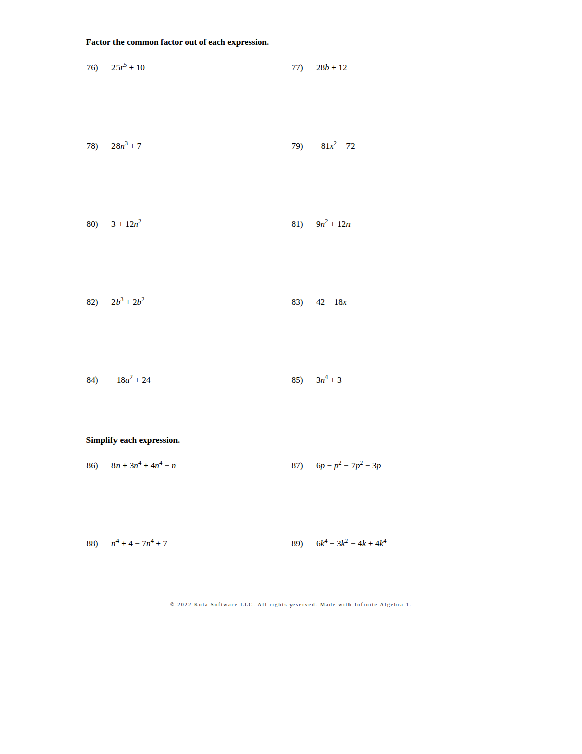Factor the common factor out of each expression.
| 76) 25 r 5 + 10 | 77) 28 b + 12 |
| 78) 28 n 3 + 7 | 79) −81 x 2 − 72 |
| 80) 3 + 12 n 2 | 81) 9 n 2 + 12 n |
| 82) 2 b 3 + 2 b 2 | 83) 42 − 18 x |
| 84) −18 a 2 + 24 | 85) 3 n 4 + 3 |
Simplify each expression.
| 86) 8 n + 3 n 4 + 4 n 4 − n | 87) 6 p − p 2 − 7 p 2 − 3 p |
| 88) n 4 + 4 − 7 n 4 + 7 | 89) 6 k 4 − 3 k 2 − 4 k + 4 k 4 |
-7- © 2022 Kuta Software LLC. All rights reserved. Made with Infinite Algebra 1.